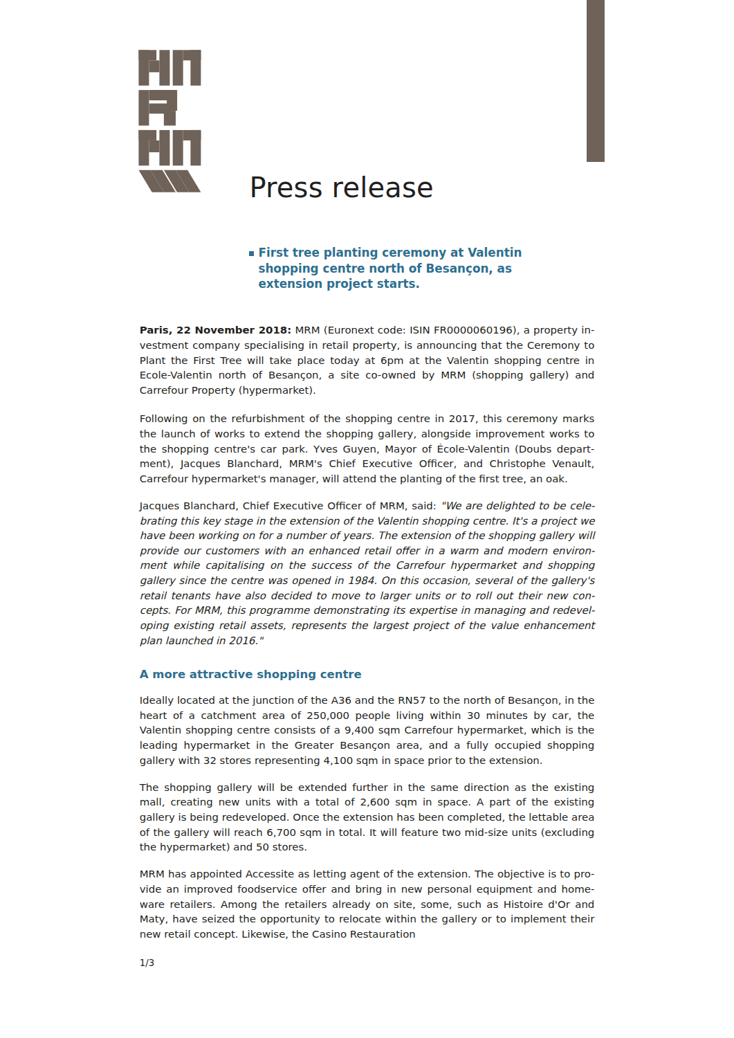Press release
First tree planting ceremony at Valentin shopping centre north of Besançon, as extension project starts.
Paris, 22 November 2018: MRM (Euronext code: ISIN FR0000060196), a property investment company specialising in retail property, is announcing that the Ceremony to Plant the First Tree will take place today at 6pm at the Valentin shopping centre in Ecole-Valentin north of Besançon, a site co-owned by MRM (shopping gallery) and Carrefour Property (hypermarket).
Following on the refurbishment of the shopping centre in 2017, this ceremony marks the launch of works to extend the shopping gallery, alongside improvement works to the shopping centre's car park. Yves Guyen, Mayor of École-Valentin (Doubs department), Jacques Blanchard, MRM's Chief Executive Officer, and Christophe Venault, Carrefour hypermarket's manager, will attend the planting of the first tree, an oak.
Jacques Blanchard, Chief Executive Officer of MRM, said: "We are delighted to be celebrating this key stage in the extension of the Valentin shopping centre. It's a project we have been working on for a number of years. The extension of the shopping gallery will provide our customers with an enhanced retail offer in a warm and modern environment while capitalising on the success of the Carrefour hypermarket and shopping gallery since the centre was opened in 1984. On this occasion, several of the gallery's retail tenants have also decided to move to larger units or to roll out their new concepts. For MRM, this programme demonstrating its expertise in managing and redeveloping existing retail assets, represents the largest project of the value enhancement plan launched in 2016."
A more attractive shopping centre
Ideally located at the junction of the A36 and the RN57 to the north of Besançon, in the heart of a catchment area of 250,000 people living within 30 minutes by car, the Valentin shopping centre consists of a 9,400 sqm Carrefour hypermarket, which is the leading hypermarket in the Greater Besançon area, and a fully occupied shopping gallery with 32 stores representing 4,100 sqm in space prior to the extension.
The shopping gallery will be extended further in the same direction as the existing mall, creating new units with a total of 2,600 sqm in space. A part of the existing gallery is being redeveloped. Once the extension has been completed, the lettable area of the gallery will reach 6,700 sqm in total. It will feature two mid-size units (excluding the hypermarket) and 50 stores.
MRM has appointed Accessite as letting agent of the extension. The objective is to provide an improved foodservice offer and bring in new personal equipment and homeware retailers. Among the retailers already on site, some, such as Histoire d'Or and Maty, have seized the opportunity to relocate within the gallery or to implement their new retail concept. Likewise, the Casino Restauration
1/3